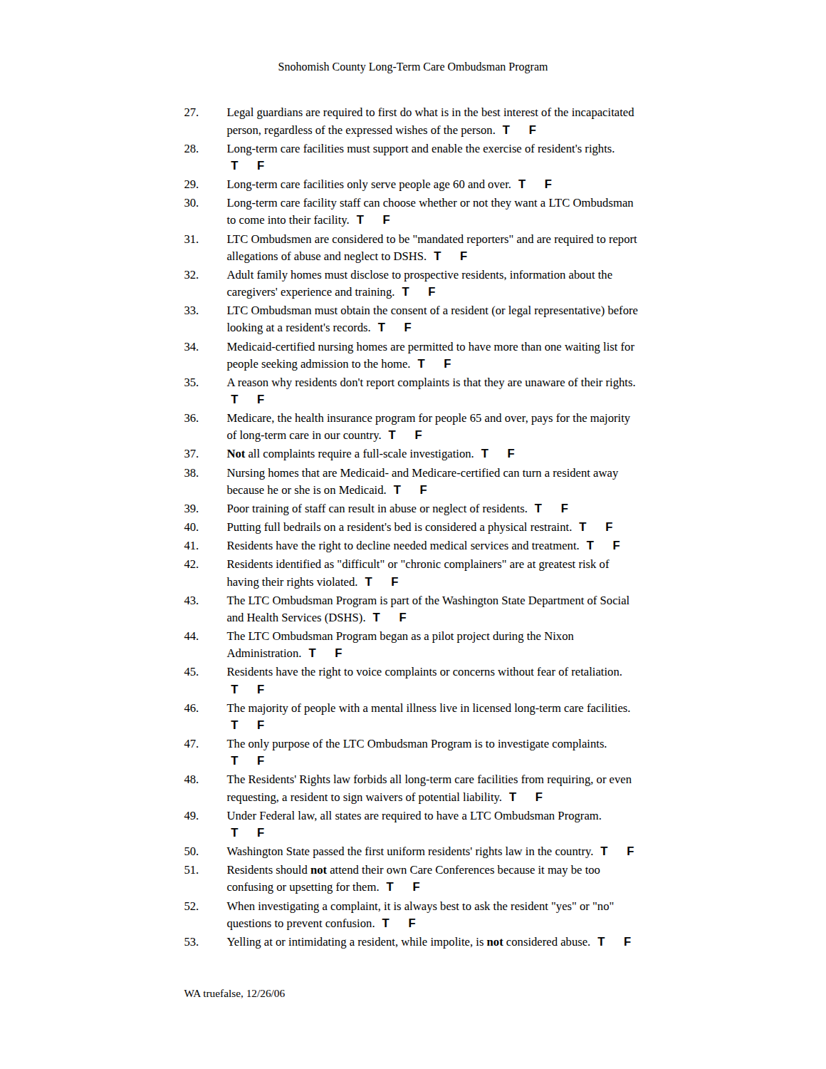Snohomish County Long-Term Care Ombudsman Program
27. Legal guardians are required to first do what is in the best interest of the incapacitated person, regardless of the expressed wishes of the person. TF
28. Long-term care facilities must support and enable the exercise of resident's rights. TF
29. Long-term care facilities only serve people age 60 and over. TF
30. Long-term care facility staff can choose whether or not they want a LTC Ombudsman to come into their facility. TF
31. LTC Ombudsmen are considered to be "mandated reporters" and are required to report allegations of abuse and neglect to DSHS. TF
32. Adult family homes must disclose to prospective residents, information about the caregivers' experience and training. TF
33. LTC Ombudsman must obtain the consent of a resident (or legal representative) before looking at a resident's records. TF
34. Medicaid-certified nursing homes are permitted to have more than one waiting list for people seeking admission to the home. TF
35. A reason why residents don't report complaints is that they are unaware of their rights. TF
36. Medicare, the health insurance program for people 65 and over, pays for the majority of long-term care in our country. TF
37. Not all complaints require a full-scale investigation. TF
38. Nursing homes that are Medicaid- and Medicare-certified can turn a resident away because he or she is on Medicaid. TF
39. Poor training of staff can result in abuse or neglect of residents. TF
40. Putting full bedrails on a resident's bed is considered a physical restraint. TF
41. Residents have the right to decline needed medical services and treatment. TF
42. Residents identified as "difficult" or "chronic complainers" are at greatest risk of having their rights violated. TF
43. The LTC Ombudsman Program is part of the Washington State Department of Social and Health Services (DSHS). TF
44. The LTC Ombudsman Program began as a pilot project during the Nixon Administration. TF
45. Residents have the right to voice complaints or concerns without fear of retaliation. TF
46. The majority of people with a mental illness live in licensed long-term care facilities. TF
47. The only purpose of the LTC Ombudsman Program is to investigate complaints. TF
48. The Residents' Rights law forbids all long-term care facilities from requiring, or even requesting, a resident to sign waivers of potential liability. TF
49. Under Federal law, all states are required to have a LTC Ombudsman Program. TF
50. Washington State passed the first uniform residents' rights law in the country. TF
51. Residents should not attend their own Care Conferences because it may be too confusing or upsetting for them. TF
52. When investigating a complaint, it is always best to ask the resident "yes" or "no" questions to prevent confusion. TF
53. Yelling at or intimidating a resident, while impolite, is not considered abuse. TF
WA truefalse, 12/26/06